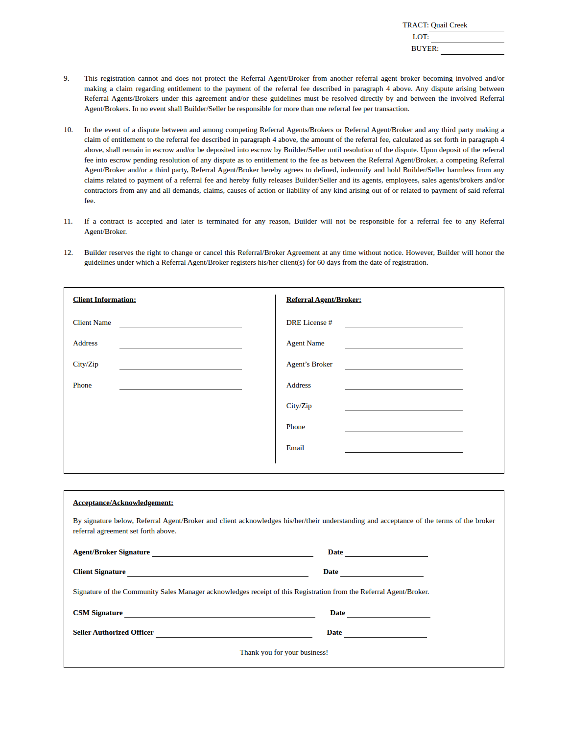TRACT: Quail Creek
LOT:
BUYER:
9. This registration cannot and does not protect the Referral Agent/Broker from another referral agent broker becoming involved and/or making a claim regarding entitlement to the payment of the referral fee described in paragraph 4 above. Any dispute arising between Referral Agents/Brokers under this agreement and/or these guidelines must be resolved directly by and between the involved Referral Agent/Brokers. In no event shall Builder/Seller be responsible for more than one referral fee per transaction.
10. In the event of a dispute between and among competing Referral Agents/Brokers or Referral Agent/Broker and any third party making a claim of entitlement to the referral fee described in paragraph 4 above, the amount of the referral fee, calculated as set forth in paragraph 4 above, shall remain in escrow and/or be deposited into escrow by Builder/Seller until resolution of the dispute. Upon deposit of the referral fee into escrow pending resolution of any dispute as to entitlement to the fee as between the Referral Agent/Broker, a competing Referral Agent/Broker and/or a third party, Referral Agent/Broker hereby agrees to defined, indemnify and hold Builder/Seller harmless from any claims related to payment of a referral fee and hereby fully releases Builder/Seller and its agents, employees, sales agents/brokers and/or contractors from any and all demands, claims, causes of action or liability of any kind arising out of or related to payment of said referral fee.
11. If a contract is accepted and later is terminated for any reason, Builder will not be responsible for a referral fee to any Referral Agent/Broker.
12. Builder reserves the right to change or cancel this Referral/Broker Agreement at any time without notice. However, Builder will honor the guidelines under which a Referral Agent/Broker registers his/her client(s) for 60 days from the date of registration.
Client Information:
Client Name
Address
City/Zip
Phone
Referral Agent/Broker:
DRE License #
Agent Name
Agent’s Broker
Address
City/Zip
Phone
Email
Acceptance/Acknowledgement:
By signature below, Referral Agent/Broker and client acknowledges his/her/their understanding and acceptance of the terms of the broker referral agreement set forth above.
Agent/Broker Signature Date
Client Signature Date
Signature of the Community Sales Manager acknowledges receipt of this Registration from the Referral Agent/Broker.
CSM Signature Date
Seller Authorized Officer Date
Thank you for your business!